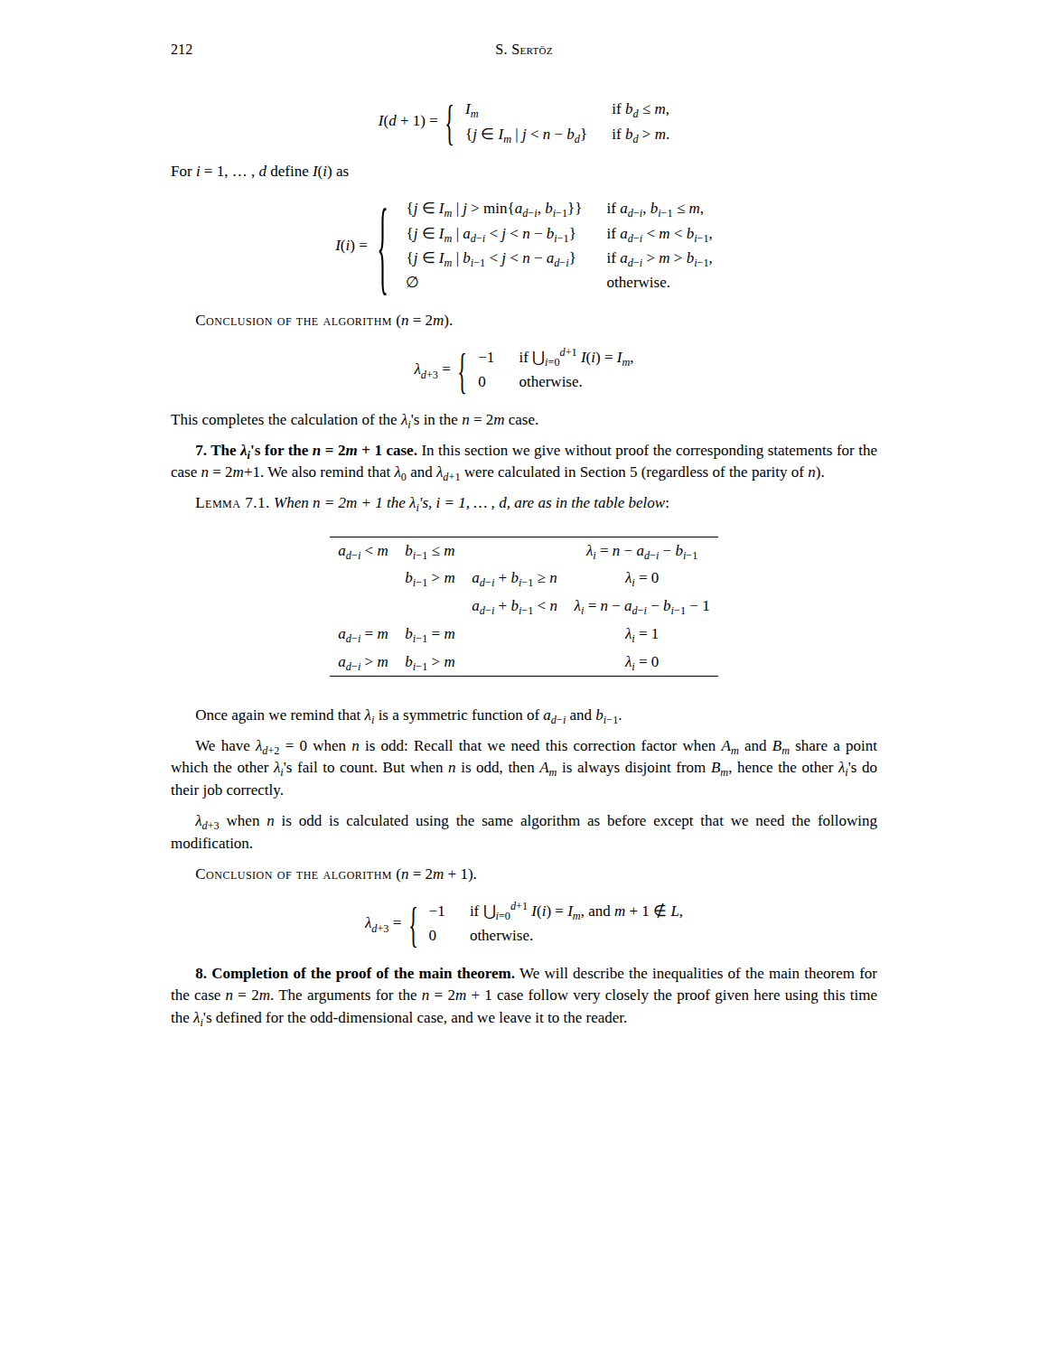212 S. Sertöz 212
I(d + 1) = {
| I m | if b d ≤ m , |
| { j ∈ I m / j < n − b d } | if b d > m . |
For i = 1, … , d define I(i) as
I(i) = {
| { j ∈ I m / j > min{ a d − i , b i −1 }} | if a d − i , b i −1 ≤ m , |
| { j ∈ I m / a d − i < j < n − b i −1 } | if a d − i < m < b i −1 , |
| { j ∈ I m / b i −1 < j < n − a d − i } | if a d − i > m > b i −1 , |
| ∅ | otherwise. |
Conclusion of the algorithm (n = 2m).
λd+3 = {
| −1 | if ⋃ i =0 d +1 I ( i ) = I m , |
| 0 | otherwise. |
This completes the calculation of the λi's in the n = 2m case.
7. The λi's for the n = 2m + 1 case. In this section we give without proof the corresponding statements for the case n = 2m+1. We also remind that λ0 and λd+1 were calculated in Section 5 (regardless of the parity of n).
Lemma 7.1. When n = 2m + 1 the λi's, i = 1, … , d, are as in the table below:
| a d − i < m | b i −1 ≤ m | | λ i = n − a d − i − b i −1 |
| | b i −1 > m | a d − i + b i −1 ≥ n | λ i = 0 |
| | | a d − i + b i −1 < n | λ i = n − a d − i − b i −1 − 1 |
| a d − i = m | b i −1 = m | | λ i = 1 |
| a d − i > m | b i −1 > m | | λ i = 0 |
Once again we remind that λi is a symmetric function of ad−i and bi−1.
We have λd+2 = 0 when n is odd: Recall that we need this correction factor when Am and Bm share a point which the other λi's fail to count. But when n is odd, then Am is always disjoint from Bm, hence the other λi's do their job correctly.
λd+3 when n is odd is calculated using the same algorithm as before except that we need the following modification.
Conclusion of the algorithm (n = 2m + 1).
λd+3 = {
| −1 | if ⋃ i =0 d +1 I ( i ) = I m , and m + 1 ∉ L , |
| 0 | otherwise. |
8. Completion of the proof of the main theorem. We will describe the inequalities of the main theorem for the case n = 2m. The arguments for the n = 2m + 1 case follow very closely the proof given here using this time the λi's defined for the odd-dimensional case, and we leave it to the reader.